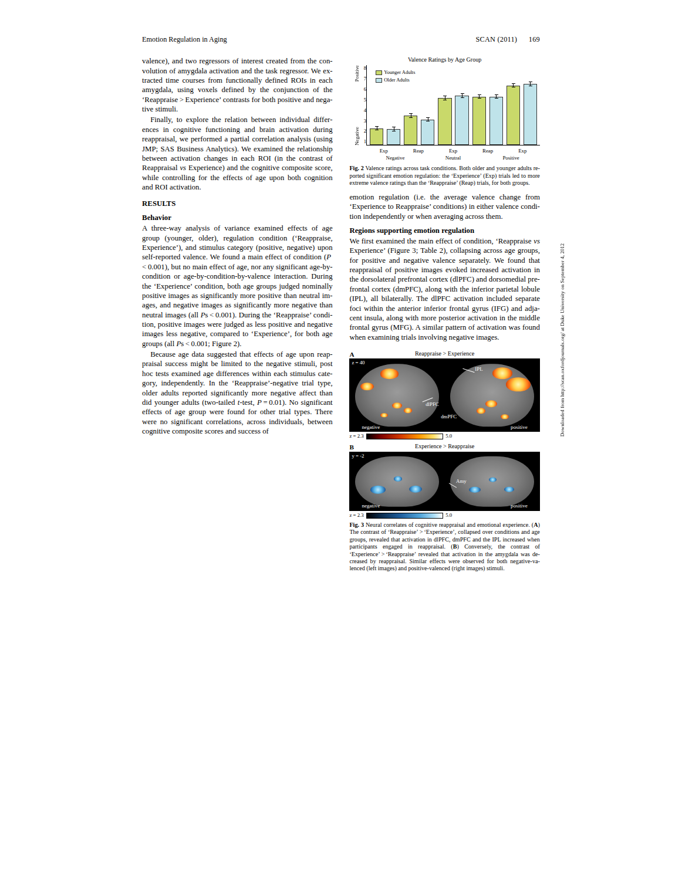Emotion Regulation in Aging
SCAN (2011)169
Downloaded from http://scan.oxfordjournals.org/ at Duke University on September 4, 2012
valence), and two regressors of interest created from the convolution of amygdala activation and the task regressor. We extracted time courses from functionally defined ROIs in each amygdala, using voxels defined by the conjunction of the ‘Reappraise > Experience’ contrasts for both positive and negative stimuli.
Finally, to explore the relation between individual differences in cognitive functioning and brain activation during reappraisal, we performed a partial correlation analysis (using JMP; SAS Business Analytics). We examined the relationship between activation changes in each ROI (in the contrast of Reappraisal vs Experience) and the cognitive composite score, while controlling for the effects of age upon both cognition and ROI activation.
RESULTS
Behavior
A three-way analysis of variance examined effects of age group (younger, older), regulation condition (‘Reappraise, Experience’), and stimulus category (positive, negative) upon self-reported valence. We found a main effect of condition (P < 0.001), but no main effect of age, nor any significant age-by-condition or age-by-condition-by-valence interaction. During the ‘Experience’ condition, both age groups judged nominally positive images as significantly more positive than neutral images, and negative images as significantly more negative than neutral images (all Ps < 0.001). During the ‘Reappraise’ condition, positive images were judged as less positive and negative images less negative, compared to ‘Experience’, for both age groups (all Ps < 0.001; Figure 2).
Because age data suggested that effects of age upon reappraisal success might be limited to the negative stimuli, post hoc tests examined age differences within each stimulus category, independently. In the ‘Reappraise’-negative trial type, older adults reported significantly more negative affect than did younger adults (two-tailed t-test, P = 0.01). No significant effects of age group were found for other trial types. There were no significant correlations, across individuals, between cognitive composite scores and success of
Valence Ratings by Age Group
Positive
Negative
87654321
Younger Adults
Older Adults
Exp Reap Exp Reap Exp
Negative Neutral Positive
Fig. 2 Valence ratings across task conditions. Both older and younger adults reported significant emotion regulation: the ‘Experience’ (Exp) trials led to more extreme valence ratings than the ‘Reappraise’ (Reap) trials, for both groups.
emotion regulation (i.e. the average valence change from ‘Experience to Reappraise’ conditions) in either valence condition independently or when averaging across them.
Regions supporting emotion regulation
We first examined the main effect of condition, ‘Reappraise vs Experience’ (Figure 3; Table 2), collapsing across age groups, for positive and negative valence separately. We found that reappraisal of positive images evoked increased activation in the dorsolateral prefrontal cortex (dlPFC) and dorsomedial prefrontal cortex (dmPFC), along with the inferior parietal lobule (IPL), all bilaterally. The dlPFC activation included separate foci within the anterior inferior frontal gyrus (IFG) and adjacent insula, along with more posterior activation in the middle frontal gyrus (MFG). A similar pattern of activation was found when examining trials involving negative images.
A
Reappraise > Experience
z = 40
IPL
dlPFC
dmPFC
negative positive
z = 2.3
5.0
B
Experience > Reappraise
y = -2
Amy
negative positive
z = 2.3
5.0
Fig. 3 Neural correlates of cognitive reappraisal and emotional experience. (A) The contrast of ‘Reappraise’ > ‘Experience’, collapsed over conditions and age groups, revealed that activation in dlPFC, dmPFC and the IPL increased when participants engaged in reappraisal. (B) Conversely, the contrast of ‘Experience’ > ‘Reappraise’ revealed that activation in the amygdala was decreased by reappraisal. Similar effects were observed for both negative-valenced (left images) and positive-valenced (right images) stimuli.